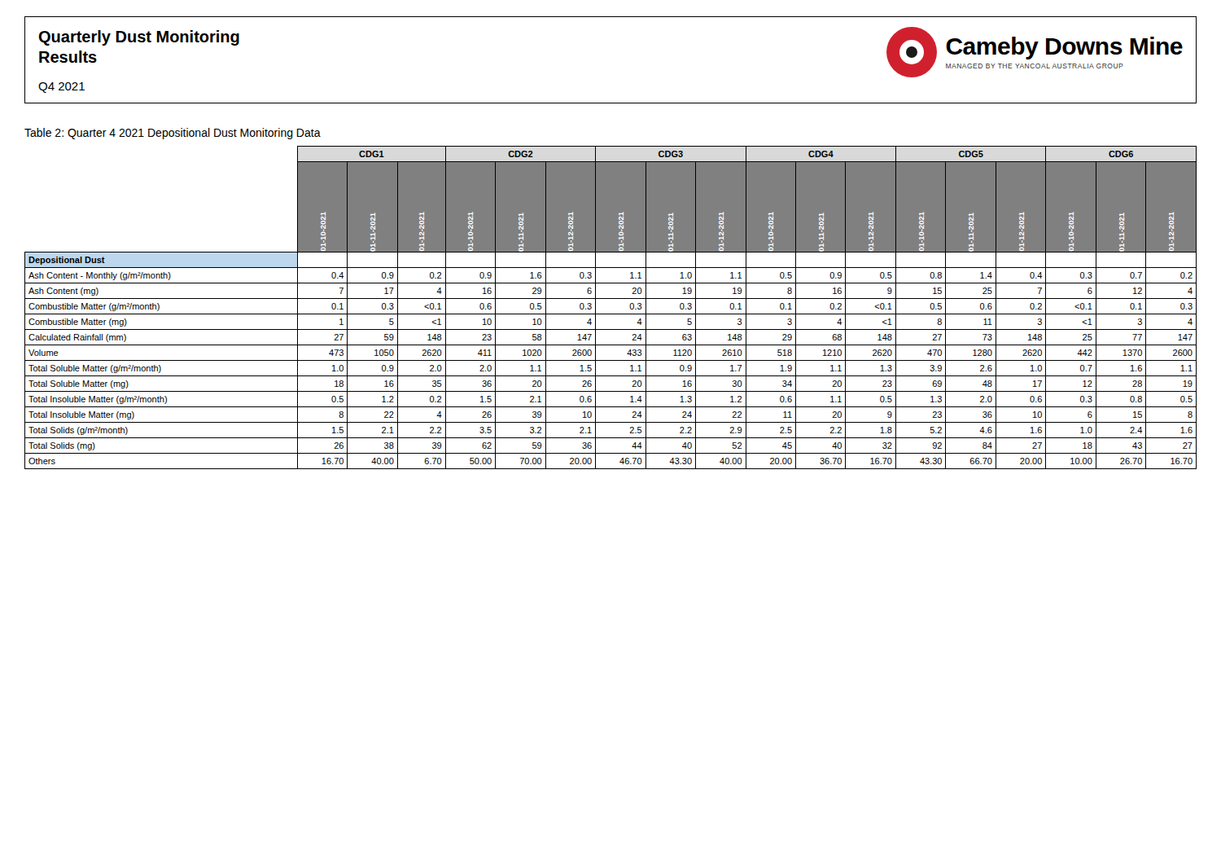Quarterly Dust Monitoring
Results
Q4 2021
Cameby Downs Mine
MANAGED BY THE YANCOAL AUSTRALIA GROUP
Table 2: Quarter 4 2021 Depositional Dust Monitoring Data
| | CDG1 | CDG2 | CDG3 | CDG4 | CDG5 | CDG6 |
| --- | --- | --- | --- | --- | --- | --- |
| 01-10-2021 | 01-11-2021 | 01-12-2021 | 01-10-2021 | 01-11-2021 | 01-12-2021 | 01-10-2021 | 01-11-2021 | 01-12-2021 | 01-10-2021 | 01-11-2021 | 01-12-2021 | 01-10-2021 | 01-11-2021 | 01-12-2021 | 01-10-2021 | 01-11-2021 | 01-12-2021 |
| Depositional Dust | | | | | | | | | | | | | | | | | | |
| Ash Content - Monthly (g/m²/month) | 0.4 | 0.9 | 0.2 | 0.9 | 1.6 | 0.3 | 1.1 | 1.0 | 1.1 | 0.5 | 0.9 | 0.5 | 0.8 | 1.4 | 0.4 | 0.3 | 0.7 | 0.2 |
| Ash Content (mg) | 7 | 17 | 4 | 16 | 29 | 6 | 20 | 19 | 19 | 8 | 16 | 9 | 15 | 25 | 7 | 6 | 12 | 4 |
| Combustible Matter (g/m²/month) | 0.1 | 0.3 | <0.1 | 0.6 | 0.5 | 0.3 | 0.3 | 0.3 | 0.1 | 0.1 | 0.2 | <0.1 | 0.5 | 0.6 | 0.2 | <0.1 | 0.1 | 0.3 |
| Combustible Matter (mg) | 1 | 5 | <1 | 10 | 10 | 4 | 4 | 5 | 3 | 3 | 4 | <1 | 8 | 11 | 3 | <1 | 3 | 4 |
| Calculated Rainfall (mm) | 27 | 59 | 148 | 23 | 58 | 147 | 24 | 63 | 148 | 29 | 68 | 148 | 27 | 73 | 148 | 25 | 77 | 147 |
| Volume | 473 | 1050 | 2620 | 411 | 1020 | 2600 | 433 | 1120 | 2610 | 518 | 1210 | 2620 | 470 | 1280 | 2620 | 442 | 1370 | 2600 |
| Total Soluble Matter (g/m²/month) | 1.0 | 0.9 | 2.0 | 2.0 | 1.1 | 1.5 | 1.1 | 0.9 | 1.7 | 1.9 | 1.1 | 1.3 | 3.9 | 2.6 | 1.0 | 0.7 | 1.6 | 1.1 |
| Total Soluble Matter (mg) | 18 | 16 | 35 | 36 | 20 | 26 | 20 | 16 | 30 | 34 | 20 | 23 | 69 | 48 | 17 | 12 | 28 | 19 |
| Total Insoluble Matter (g/m²/month) | 0.5 | 1.2 | 0.2 | 1.5 | 2.1 | 0.6 | 1.4 | 1.3 | 1.2 | 0.6 | 1.1 | 0.5 | 1.3 | 2.0 | 0.6 | 0.3 | 0.8 | 0.5 |
| Total Insoluble Matter (mg) | 8 | 22 | 4 | 26 | 39 | 10 | 24 | 24 | 22 | 11 | 20 | 9 | 23 | 36 | 10 | 6 | 15 | 8 |
| Total Solids (g/m²/month) | 1.5 | 2.1 | 2.2 | 3.5 | 3.2 | 2.1 | 2.5 | 2.2 | 2.9 | 2.5 | 2.2 | 1.8 | 5.2 | 4.6 | 1.6 | 1.0 | 2.4 | 1.6 |
| Total Solids (mg) | 26 | 38 | 39 | 62 | 59 | 36 | 44 | 40 | 52 | 45 | 40 | 32 | 92 | 84 | 27 | 18 | 43 | 27 |
| Others | 16.70 | 40.00 | 6.70 | 50.00 | 70.00 | 20.00 | 46.70 | 43.30 | 40.00 | 20.00 | 36.70 | 16.70 | 43.30 | 66.70 | 20.00 | 10.00 | 26.70 | 16.70 |